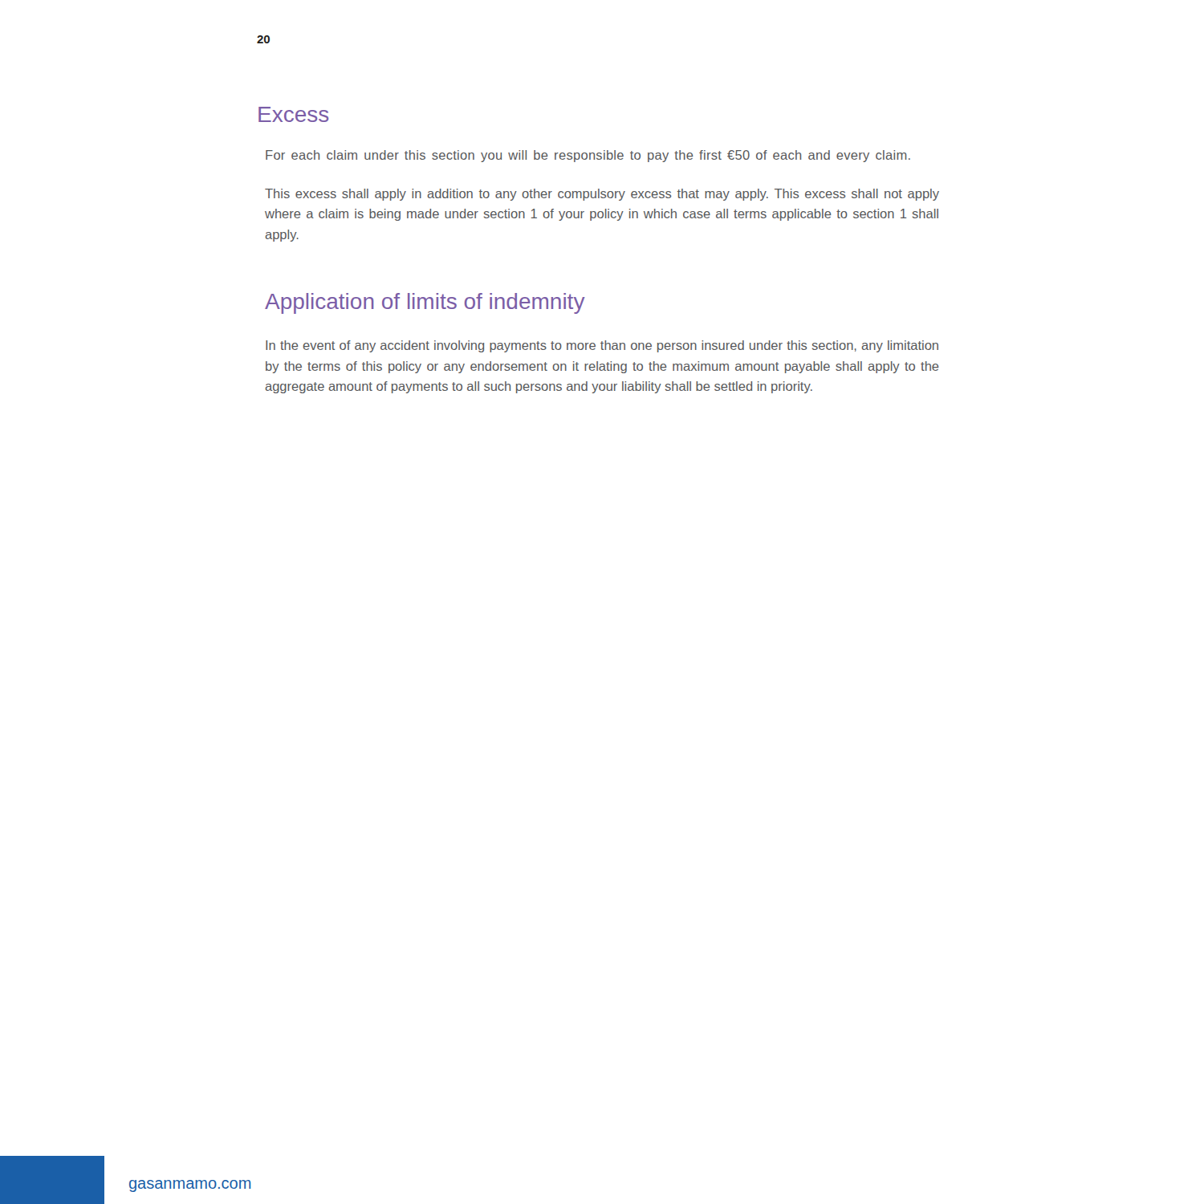20
Excess
For each claim under this section you will be responsible to pay the first €50 of each and every claim.
This excess shall apply in addition to any other compulsory excess that may apply. This excess shall not apply where a claim is being made under section 1 of your policy in which case all terms applicable to section 1 shall apply.
Application of limits of indemnity
In the event of any accident involving payments to more than one person insured under this section, any limitation by the terms of this policy or any endorsement on it relating to the maximum amount payable shall apply to the aggregate amount of payments to all such persons and your liability shall be settled in priority.
gasanmamo.com